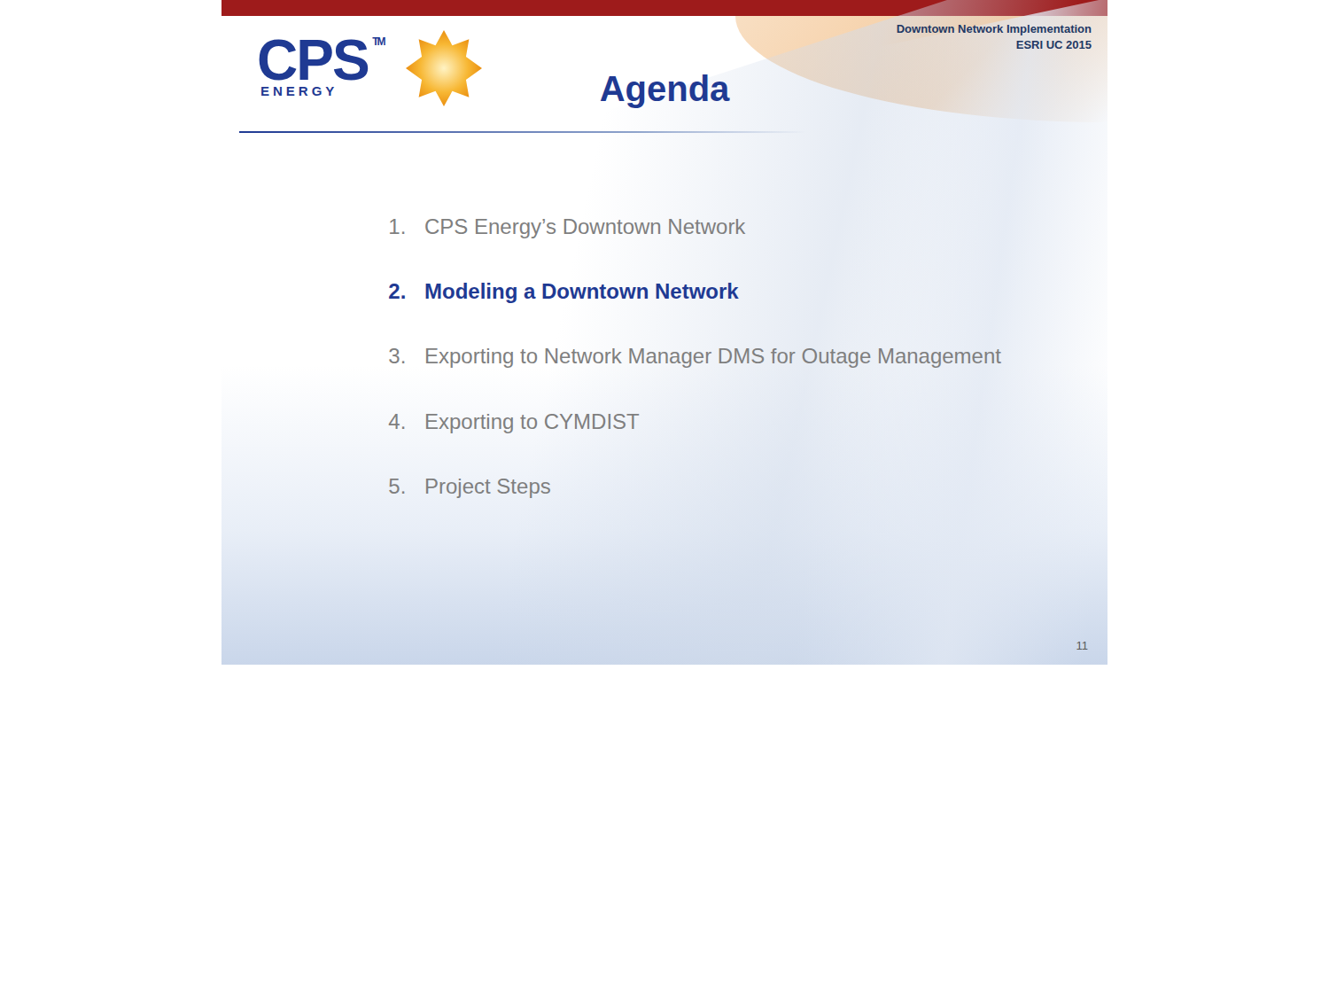Downtown Network Implementation
ESRI UC 2015
CPSTM
ENERGY
Agenda
CPS Energy’s Downtown Network
Modeling a Downtown Network
Exporting to Network Manager DMS for Outage Management
Exporting to CYMDIST
Project Steps
11